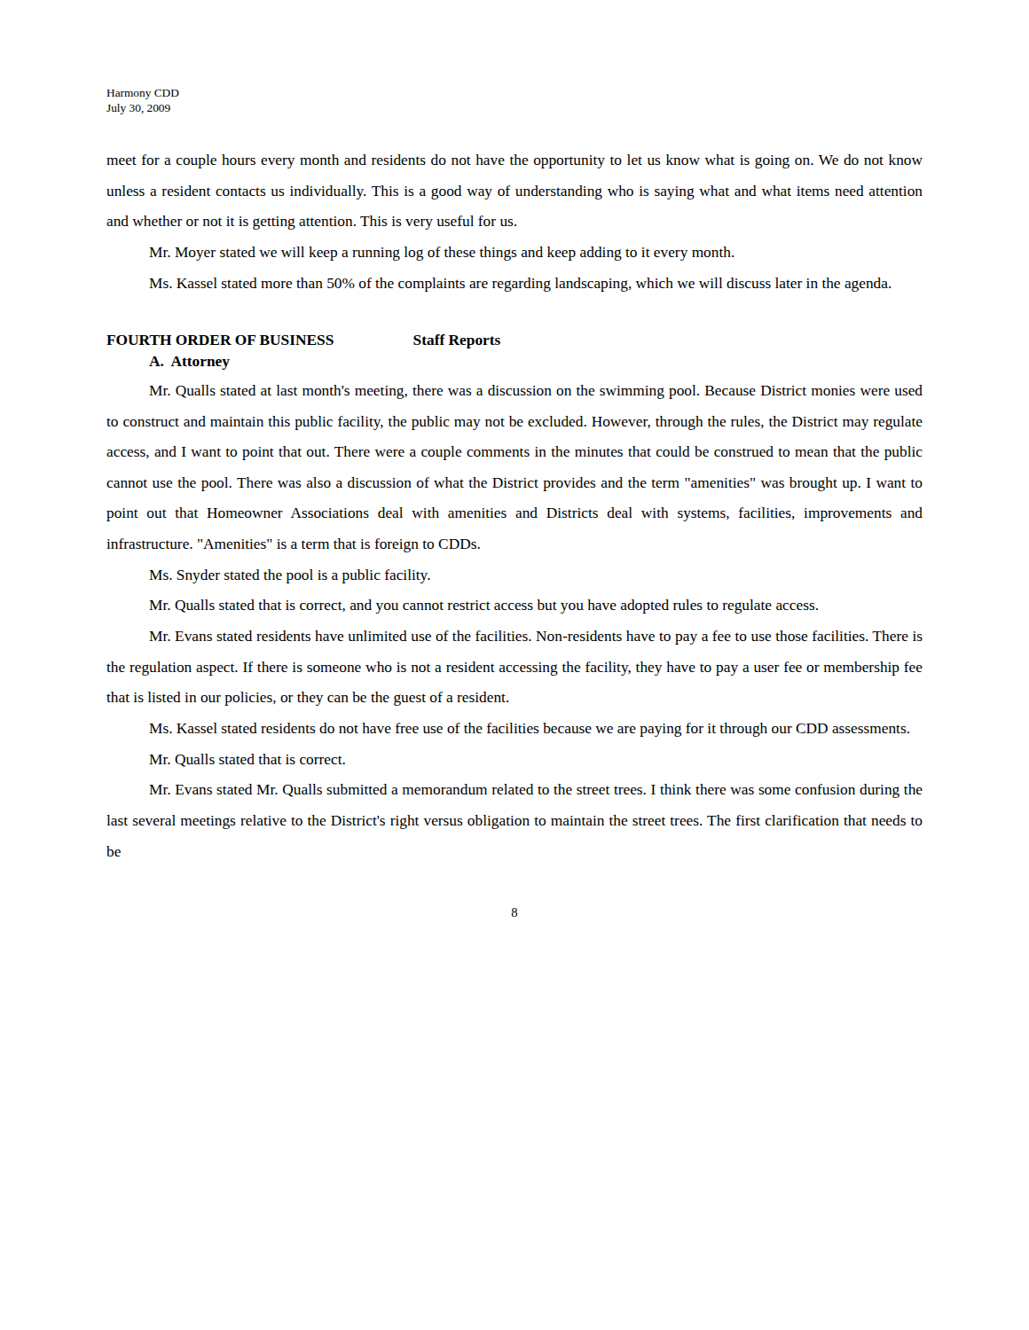Harmony CDD
July 30, 2009
meet for a couple hours every month and residents do not have the opportunity to let us know what is going on. We do not know unless a resident contacts us individually. This is a good way of understanding who is saying what and what items need attention and whether or not it is getting attention. This is very useful for us.
Mr. Moyer stated we will keep a running log of these things and keep adding to it every month.
Ms. Kassel stated more than 50% of the complaints are regarding landscaping, which we will discuss later in the agenda.
FOURTH ORDER OF BUSINESS Staff Reports
A. Attorney
Mr. Qualls stated at last month's meeting, there was a discussion on the swimming pool. Because District monies were used to construct and maintain this public facility, the public may not be excluded. However, through the rules, the District may regulate access, and I want to point that out. There were a couple comments in the minutes that could be construed to mean that the public cannot use the pool. There was also a discussion of what the District provides and the term "amenities" was brought up. I want to point out that Homeowner Associations deal with amenities and Districts deal with systems, facilities, improvements and infrastructure. "Amenities" is a term that is foreign to CDDs.
Ms. Snyder stated the pool is a public facility.
Mr. Qualls stated that is correct, and you cannot restrict access but you have adopted rules to regulate access.
Mr. Evans stated residents have unlimited use of the facilities. Non-residents have to pay a fee to use those facilities. There is the regulation aspect. If there is someone who is not a resident accessing the facility, they have to pay a user fee or membership fee that is listed in our policies, or they can be the guest of a resident.
Ms. Kassel stated residents do not have free use of the facilities because we are paying for it through our CDD assessments.
Mr. Qualls stated that is correct.
Mr. Evans stated Mr. Qualls submitted a memorandum related to the street trees. I think there was some confusion during the last several meetings relative to the District's right versus obligation to maintain the street trees. The first clarification that needs to be
8